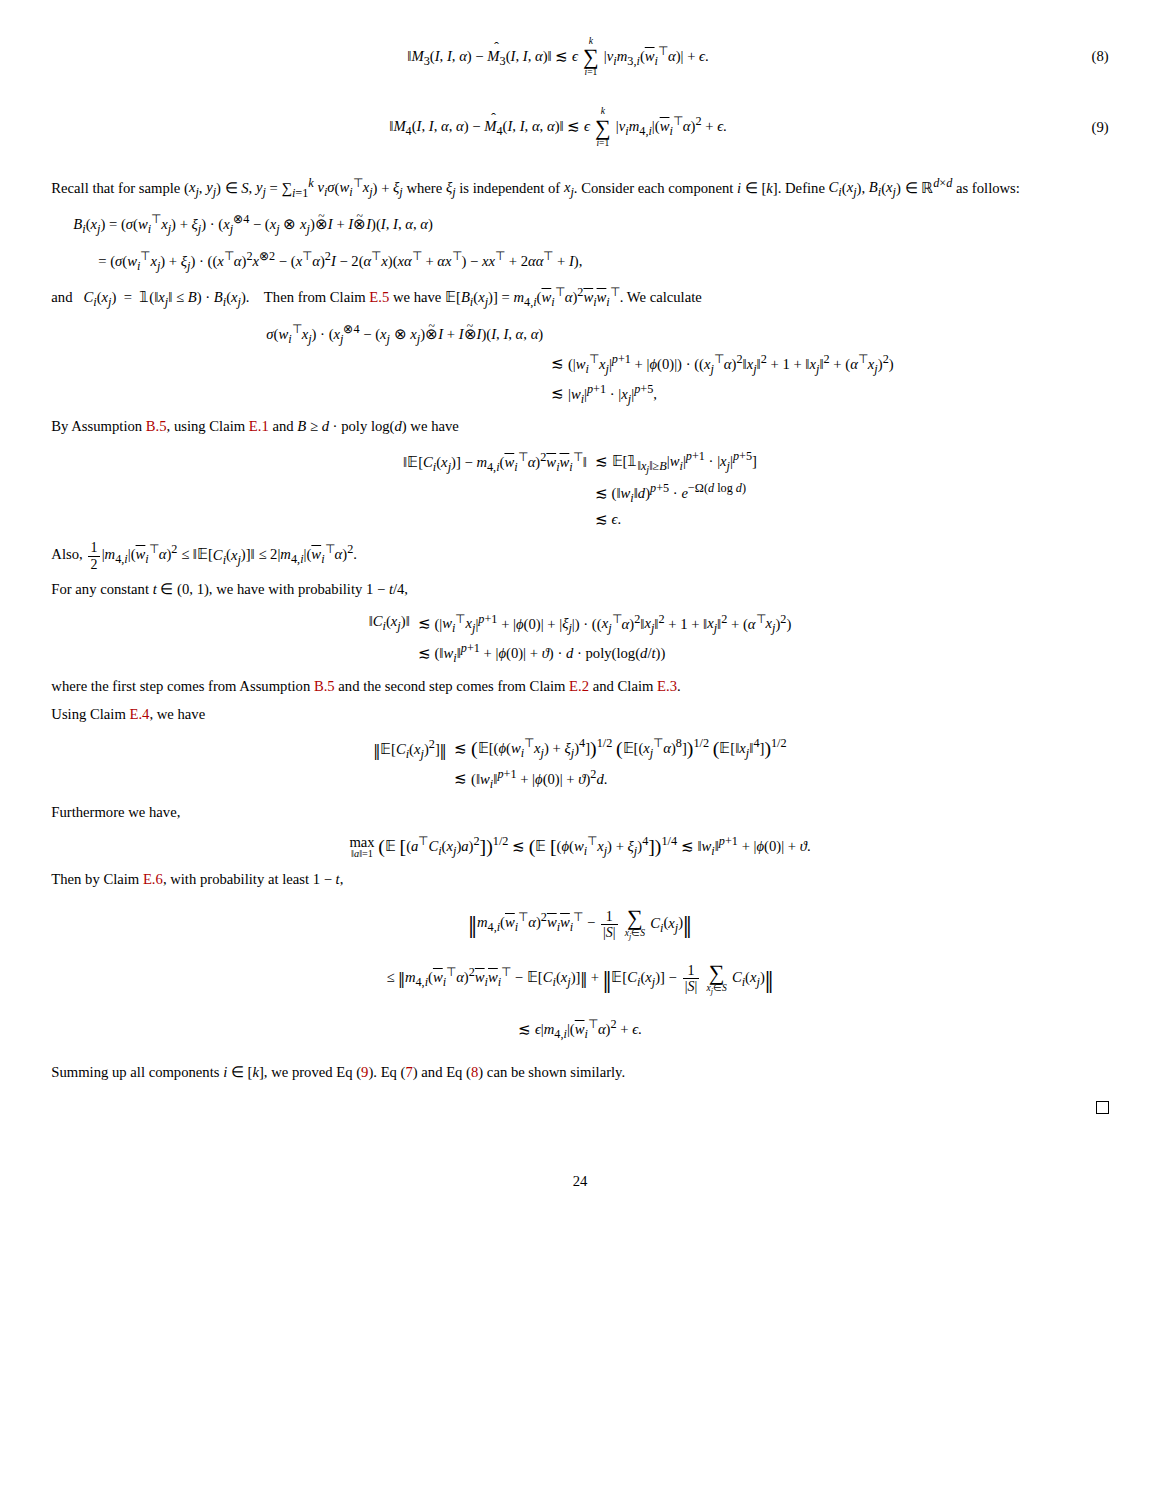‖M3(I, I, α) − ̂M3(I, I, α)‖ ≲ ϵ k∑i=1 |vim3,i(wi⊤α)| + ϵ.
(8)
‖M4(I, I, α, α) − ̂M4(I, I, α, α)‖ ≲ ϵ k∑i=1 |vim4,i|(wi⊤α)2 + ϵ.
(9)
Recall that for sample (xj, yj) ∈ S, yj = ∑i=1k viσ(wi⊤xj) + ξj where ξj is independent of xj. Consider each component i ∈ [k]. Define Ci(xj), Bi(xj) ∈ ℝd×d as follows:
Bi(xj) = (σ(wi⊤xj) + ξj) · (xj⊗4 − (xj ⊗ xj)~⊗I + I~⊗I)(I, I, α, α)
= (σ(wi⊤xj) + ξj) · ((x⊤α)2x⊗2 − (x⊤α)2I − 2(α⊤x)(xα⊤ + αx⊤) − xx⊤ + 2αα⊤ + I),
and Ci(xj) = 𝟙(‖xj‖ ≤ B) · Bi(xj). Then from Claim E.5 we have 𝔼[Bi(xj)] = m4,i(wi⊤α)2wiwi⊤. We calculate
σ(wi⊤xj) · (xj⊗4 − (xj ⊗ xj)~⊗I + I~⊗I)(I, I, α, α)
≲ (|wi⊤xj|p+1 + |ϕ(0)|) · ((xj⊤α)2‖xj‖2 + 1 + ‖xj‖2 + (α⊤xj)2)
≲ |wi|p+1 · |xj|p+5,
By Assumption B.5, using Claim E.1 and B ≥ d · poly log(d) we have
‖𝔼[Ci(xj)] − m4,i(wi⊤α)2wiwi⊤‖ ≲ 𝔼[𝟙‖xj‖≥B|wi|p+1 · |xj|p+5]
≲ (‖wi‖d)p+5 · e−Ω(d log d)
≲ ϵ.
Also, 12|m4,i|(wi⊤α)2 ≤ ‖𝔼[Ci(xj)]‖ ≤ 2|m4,i|(wi⊤α)2.
For any constant t ∈ (0, 1), we have with probability 1 − t/4,
‖Ci(xj)‖ ≲ (|wi⊤xj|p+1 + |ϕ(0)| + |ξj|) · ((xj⊤α)2‖xj‖2 + 1 + ‖xj‖2 + (α⊤xj)2)
≲ (‖wi‖p+1 + |ϕ(0)| + ϑ) · d · poly(log(d/t))
where the first step comes from Assumption B.5 and the second step comes from Claim E.2 and Claim E.3.
Using Claim E.4, we have
‖𝔼[Ci(xj)2]‖ ≲ (𝔼[(ϕ(wi⊤xj) + ξj)4])1/2 (𝔼[(xj⊤α)8])1/2 (𝔼[‖xj‖4])1/2
≲ (‖wi‖p+1 + |ϕ(0)| + ϑ)2d.
Furthermore we have,
max‖a‖=1 (𝔼 [(a⊤Ci(xj)a)2])1/2 ≲ (𝔼 [(ϕ(wi⊤xj) + ξj)4])1/4 ≲ ‖wi‖p+1 + |ϕ(0)| + ϑ.
Then by Claim E.6, with probability at least 1 − t,
‖m4,i(wi⊤α)2wiwi⊤ − 1|S| ∑xj∈S Ci(xj)‖
≤ ‖m4,i(wi⊤α)2wiwi⊤ − 𝔼[Ci(xj)]‖ + ‖𝔼[Ci(xj)] − 1|S| ∑xj∈S Ci(xj)‖
≲ ϵ|m4,i|(wi⊤α)2 + ϵ.
Summing up all components i ∈ [k], we proved Eq (9). Eq (7) and Eq (8) can be shown similarly.
24